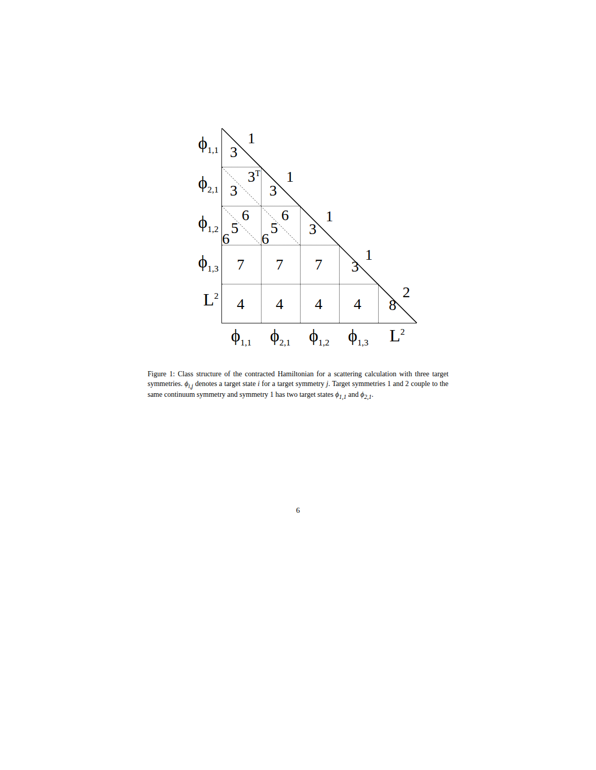ϕ1,1
ϕ2,1
ϕ1,2
ϕ1,3
L2
1
3
3T
1
3
3
6
6
1
5
5
3
6
6
7
7
7
3
1
4
4
4
4
8
2
ϕ1,1
ϕ2,1
ϕ1,2
ϕ1,3
L2
Figure 1: Class structure of the contracted Hamiltonian for a scattering calculation with three target symmetries. ϕi,j denotes a target state i for a target symmetry j. Target symmetries 1 and 2 couple to the same continuum symmetry and symmetry 1 has two target states ϕ1,1 and ϕ2,1.
6